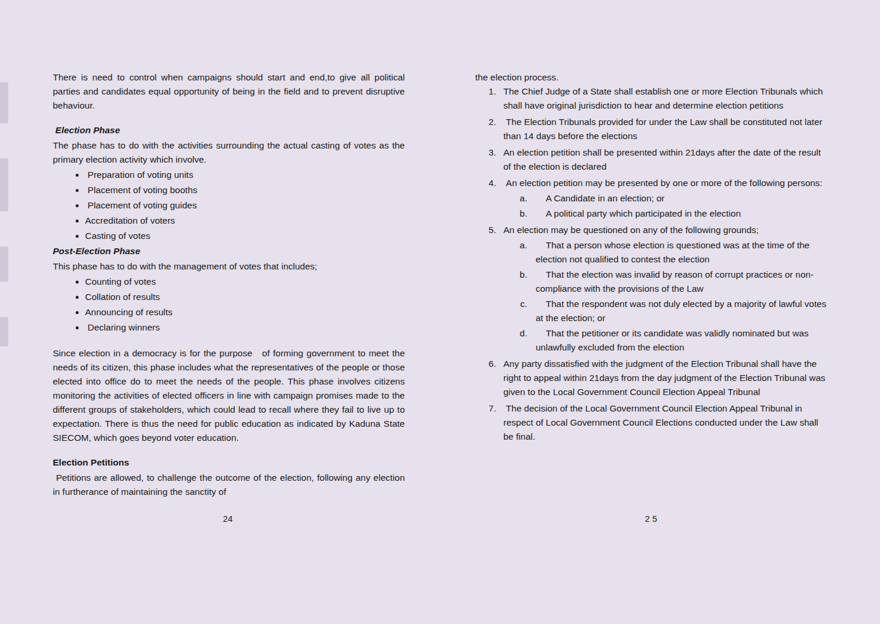There is need to control when campaigns should start and end,to give all political parties and candidates equal opportunity of being in the field and to prevent disruptive behaviour.
Election Phase
The phase has to do with the activities surrounding the actual casting of votes as the primary election activity which involve.
Preparation of voting units
Placement of voting booths
Placement of voting guides
Accreditation of voters
Casting of votes
Post-Election Phase
This phase has to do with the management of votes that includes;
Counting of votes
Collation of results
Announcing of results
Declaring winners
Since election in a democracy is for the purpose of forming government to meet the needs of its citizen, this phase includes what the representatives of the people or those elected into office do to meet the needs of the people. This phase involves citizens monitoring the activities of elected officers in line with campaign promises made to the different groups of stakeholders, which could lead to recall where they fail to live up to expectation. There is thus the need for public education as indicated by Kaduna State SIECOM, which goes beyond voter education.
Election Petitions
Petitions are allowed, to challenge the outcome of the election, following any election in furtherance of maintaining the sanctity of
the election process.
The Chief Judge of a State shall establish one or more Election Tribunals which shall have original jurisdiction to hear and determine election petitions
The Election Tribunals provided for under the Law shall be constituted not later than 14 days before the elections
An election petition shall be presented within 21days after the date of the result of the election is declared
An election petition may be presented by one or more of the following persons:
A Candidate in an election; or
A political party which participated in the election
An election may be questioned on any of the following grounds;
That a person whose election is questioned was at the time of the election not qualified to contest the election
That the election was invalid by reason of corrupt practices or non-compliance with the provisions of the Law
That the respondent was not duly elected by a majority of lawful votes at the election; or
That the petitioner or its candidate was validly nominated but was unlawfully excluded from the election
Any party dissatisfied with the judgment of the Election Tribunal shall have the right to appeal within 21days from the day judgment of the Election Tribunal was given to the Local Government Council Election Appeal Tribunal
The decision of the Local Government Council Election Appeal Tribunal in respect of Local Government Council Elections conducted under the Law shall be final.
24
2 5